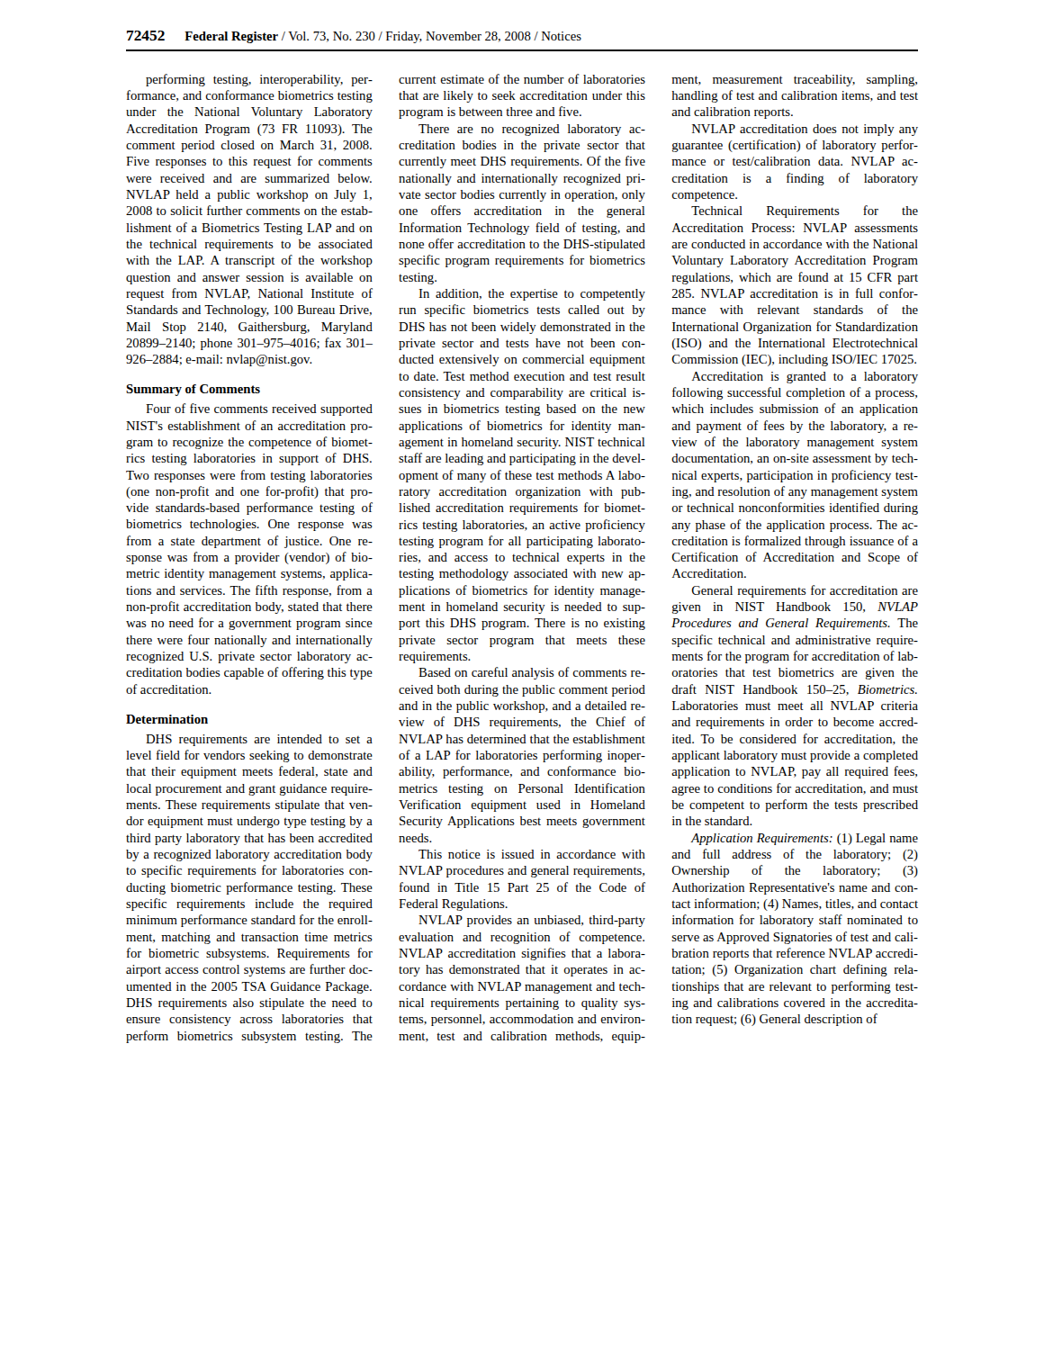72452 Federal Register / Vol. 73, No. 230 / Friday, November 28, 2008 / Notices
performing testing, interoperability, performance, and conformance biometrics testing under the National Voluntary Laboratory Accreditation Program (73 FR 11093). The comment period closed on March 31, 2008. Five responses to this request for comments were received and are summarized below. NVLAP held a public workshop on July 1, 2008 to solicit further comments on the establishment of a Biometrics Testing LAP and on the technical requirements to be associated with the LAP. A transcript of the workshop question and answer session is available on request from NVLAP, National Institute of Standards and Technology, 100 Bureau Drive, Mail Stop 2140, Gaithersburg, Maryland 20899–2140; phone 301–975–4016; fax 301–926–2884; e-mail: nvlap@nist.gov.
Summary of Comments
Four of five comments received supported NIST's establishment of an accreditation program to recognize the competence of biometrics testing laboratories in support of DHS. Two responses were from testing laboratories (one non-profit and one for-profit) that provide standards-based performance testing of biometrics technologies. One response was from a state department of justice. One response was from a provider (vendor) of biometric identity management systems, applications and services. The fifth response, from a non-profit accreditation body, stated that there was no need for a government program since there were four nationally and internationally recognized U.S. private sector laboratory accreditation bodies capable of offering this type of accreditation.
Determination
DHS requirements are intended to set a level field for vendors seeking to demonstrate that their equipment meets federal, state and local procurement and grant guidance requirements. These requirements stipulate that vendor equipment must undergo type testing by a third party laboratory that has been accredited by a recognized laboratory accreditation body to specific requirements for laboratories conducting biometric performance testing. These specific requirements include the required minimum performance standard for the enrollment, matching and transaction time metrics for biometric subsystems. Requirements for airport access control systems are further documented in the 2005 TSA Guidance Package. DHS requirements also stipulate the need to ensure consistency across laboratories that perform biometrics subsystem testing. The current estimate of the number of laboratories that are likely to seek accreditation under this program is between three and five.
There are no recognized laboratory accreditation bodies in the private sector that currently meet DHS requirements. Of the five nationally and internationally recognized private sector bodies currently in operation, only one offers accreditation in the general Information Technology field of testing, and none offer accreditation to the DHS-stipulated specific program requirements for biometrics testing.
In addition, the expertise to competently run specific biometrics tests called out by DHS has not been widely demonstrated in the private sector and tests have not been conducted extensively on commercial equipment to date. Test method execution and test result consistency and comparability are critical issues in biometrics testing based on the new applications of biometrics for identity management in homeland security. NIST technical staff are leading and participating in the development of many of these test methods A laboratory accreditation organization with published accreditation requirements for biometrics testing laboratories, an active proficiency testing program for all participating laboratories, and access to technical experts in the testing methodology associated with new applications of biometrics for identity management in homeland security is needed to support this DHS program. There is no existing private sector program that meets these requirements.
Based on careful analysis of comments received both during the public comment period and in the public workshop, and a detailed review of DHS requirements, the Chief of NVLAP has determined that the establishment of a LAP for laboratories performing inoperability, performance, and conformance biometrics testing on Personal Identification Verification equipment used in Homeland Security Applications best meets government needs.
This notice is issued in accordance with NVLAP procedures and general requirements, found in Title 15 Part 25 of the Code of Federal Regulations.
NVLAP provides an unbiased, third-party evaluation and recognition of competence. NVLAP accreditation signifies that a laboratory has demonstrated that it operates in accordance with NVLAP management and technical requirements pertaining to quality systems, personnel, accommodation and environment, test and calibration methods, equipment, measurement traceability, sampling, handling of test and calibration items, and test and calibration reports.
NVLAP accreditation does not imply any guarantee (certification) of laboratory performance or test/calibration data. NVLAP accreditation is a finding of laboratory competence.
Technical Requirements for the Accreditation Process: NVLAP assessments are conducted in accordance with the National Voluntary Laboratory Accreditation Program regulations, which are found at 15 CFR part 285. NVLAP accreditation is in full conformance with relevant standards of the International Organization for Standardization (ISO) and the International Electrotechnical Commission (IEC), including ISO/IEC 17025.
Accreditation is granted to a laboratory following successful completion of a process, which includes submission of an application and payment of fees by the laboratory, a review of the laboratory management system documentation, an on-site assessment by technical experts, participation in proficiency testing, and resolution of any management system or technical nonconformities identified during any phase of the application process. The accreditation is formalized through issuance of a Certification of Accreditation and Scope of Accreditation.
General requirements for accreditation are given in NIST Handbook 150, NVLAP Procedures and General Requirements. The specific technical and administrative requirements for the program for accreditation of laboratories that test biometrics are given the draft NIST Handbook 150–25, Biometrics. Laboratories must meet all NVLAP criteria and requirements in order to become accredited. To be considered for accreditation, the applicant laboratory must provide a completed application to NVLAP, pay all required fees, agree to conditions for accreditation, and must be competent to perform the tests prescribed in the standard.
Application Requirements: (1) Legal name and full address of the laboratory; (2) Ownership of the laboratory; (3) Authorization Representative's name and contact information; (4) Names, titles, and contact information for laboratory staff nominated to serve as Approved Signatories of test and calibration reports that reference NVLAP accreditation; (5) Organization chart defining relationships that are relevant to performing testing and calibrations covered in the accreditation request; (6) General description of